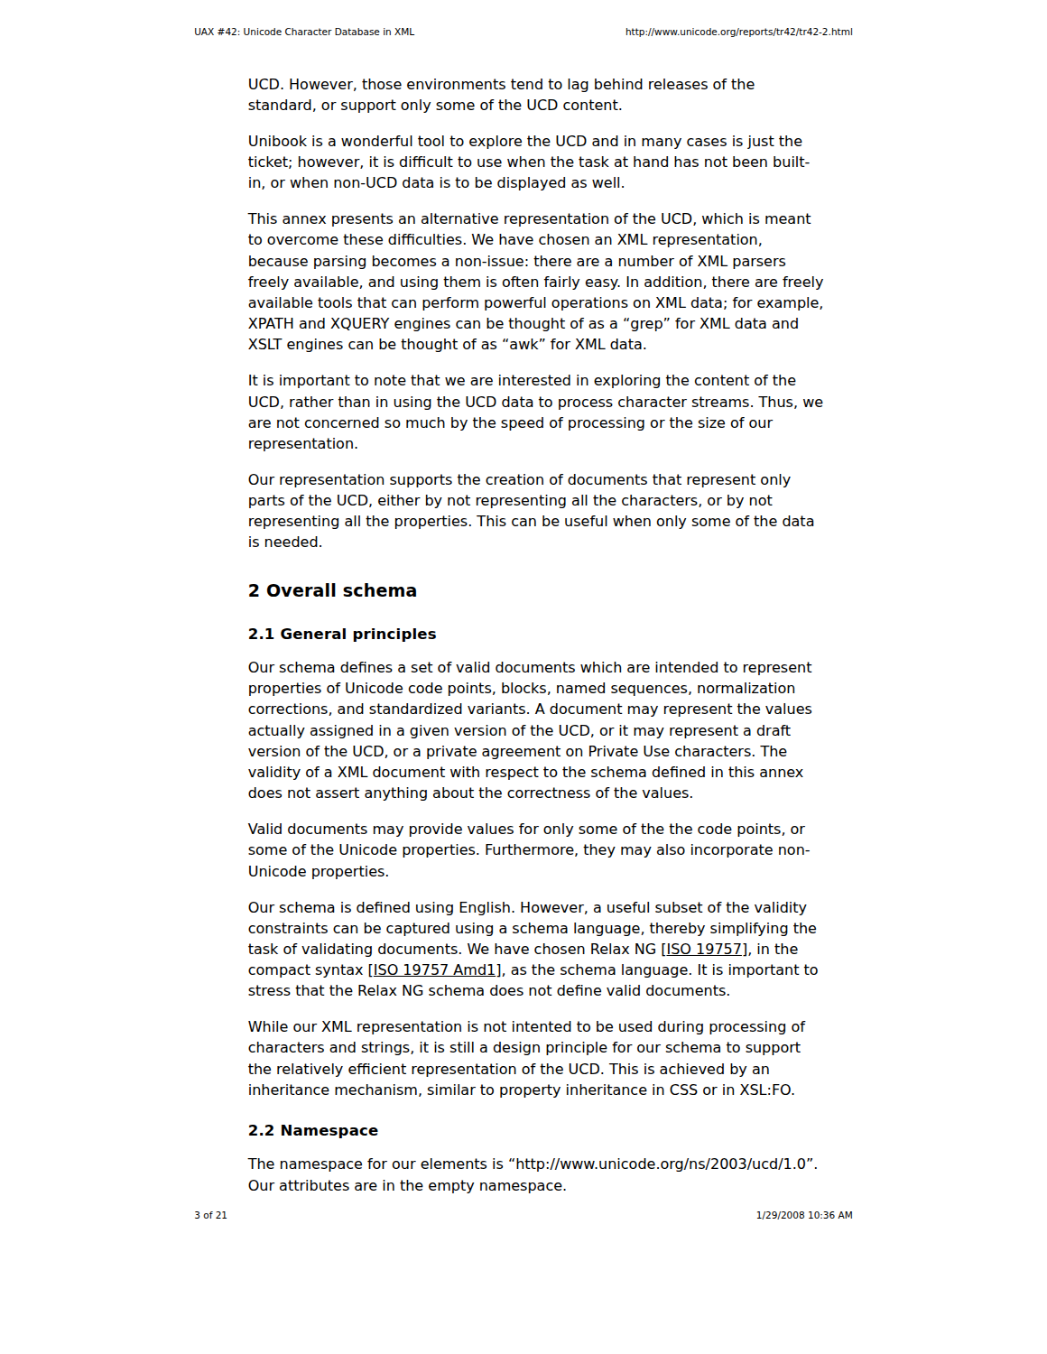UAX #42: Unicode Character Database in XML
http://www.unicode.org/reports/tr42/tr42-2.html
UCD. However, those environments tend to lag behind releases of the standard, or support only some of the UCD content.
Unibook is a wonderful tool to explore the UCD and in many cases is just the ticket; however, it is difficult to use when the task at hand has not been built-in, or when non-UCD data is to be displayed as well.
This annex presents an alternative representation of the UCD, which is meant to overcome these difficulties. We have chosen an XML representation, because parsing becomes a non-issue: there are a number of XML parsers freely available, and using them is often fairly easy. In addition, there are freely available tools that can perform powerful operations on XML data; for example, XPATH and XQUERY engines can be thought of as a “grep” for XML data and XSLT engines can be thought of as “awk” for XML data.
It is important to note that we are interested in exploring the content of the UCD, rather than in using the UCD data to process character streams. Thus, we are not concerned so much by the speed of processing or the size of our representation.
Our representation supports the creation of documents that represent only parts of the UCD, either by not representing all the characters, or by not representing all the properties. This can be useful when only some of the data is needed.
2 Overall schema
2.1 General principles
Our schema defines a set of valid documents which are intended to represent properties of Unicode code points, blocks, named sequences, normalization corrections, and standardized variants. A document may represent the values actually assigned in a given version of the UCD, or it may represent a draft version of the UCD, or a private agreement on Private Use characters. The validity of a XML document with respect to the schema defined in this annex does not assert anything about the correctness of the values.
Valid documents may provide values for only some of the the code points, or some of the Unicode properties. Furthermore, they may also incorporate non-Unicode properties.
Our schema is defined using English. However, a useful subset of the validity constraints can be captured using a schema language, thereby simplifying the task of validating documents. We have chosen Relax NG [ISO 19757], in the compact syntax [ISO 19757 Amd1], as the schema language. It is important to stress that the Relax NG schema does not define valid documents.
While our XML representation is not intented to be used during processing of characters and strings, it is still a design principle for our schema to support the relatively efficient representation of the UCD. This is achieved by an inheritance mechanism, similar to property inheritance in CSS or in XSL:FO.
2.2 Namespace
The namespace for our elements is “http://www.unicode.org/ns/2003/ucd/1.0”. Our attributes are in the empty namespace.
3 of 21
1/29/2008 10:36 AM